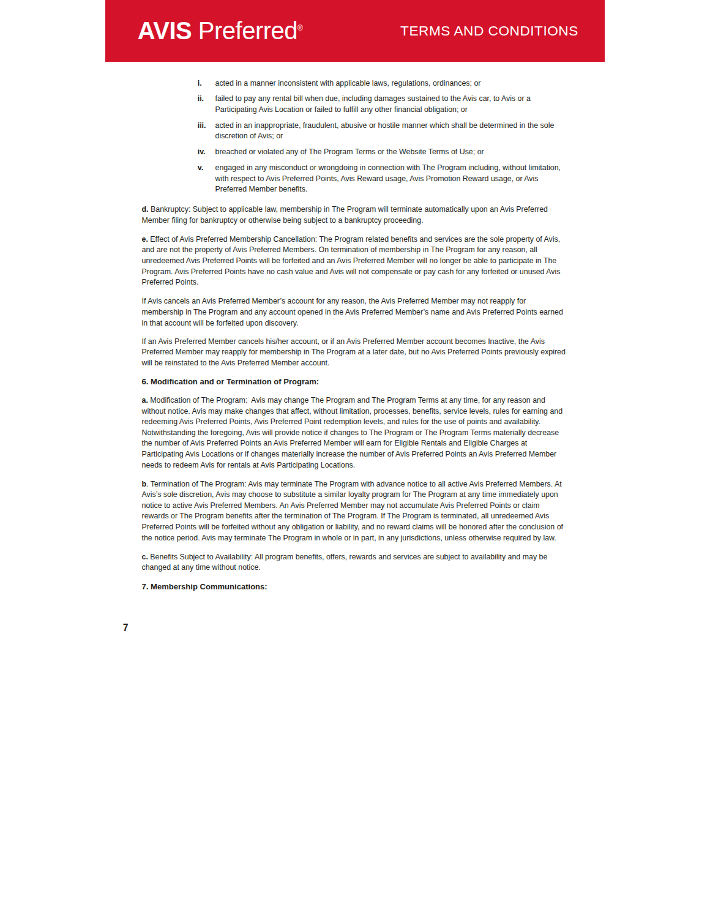AVIS Preferred®
TERMS AND CONDITIONS
i. acted in a manner inconsistent with applicable laws, regulations, ordinances; or
ii. failed to pay any rental bill when due, including damages sustained to the Avis car, to Avis or a Participating Avis Location or failed to fulfill any other financial obligation; or
iii. acted in an inappropriate, fraudulent, abusive or hostile manner which shall be determined in the sole discretion of Avis; or
iv. breached or violated any of The Program Terms or the Website Terms of Use; or
v. engaged in any misconduct or wrongdoing in connection with The Program including, without limitation, with respect to Avis Preferred Points, Avis Reward usage, Avis Promotion Reward usage, or Avis Preferred Member benefits.
d. Bankruptcy: Subject to applicable law, membership in The Program will terminate automatically upon an Avis Preferred Member filing for bankruptcy or otherwise being subject to a bankruptcy proceeding.
e. Effect of Avis Preferred Membership Cancellation: The Program related benefits and services are the sole property of Avis, and are not the property of Avis Preferred Members. On termination of membership in The Program for any reason, all unredeemed Avis Preferred Points will be forfeited and an Avis Preferred Member will no longer be able to participate in The Program. Avis Preferred Points have no cash value and Avis will not compensate or pay cash for any forfeited or unused Avis Preferred Points.
If Avis cancels an Avis Preferred Member’s account for any reason, the Avis Preferred Member may not reapply for membership in The Program and any account opened in the Avis Preferred Member’s name and Avis Preferred Points earned in that account will be forfeited upon discovery.
If an Avis Preferred Member cancels his/her account, or if an Avis Preferred Member account becomes Inactive, the Avis Preferred Member may reapply for membership in The Program at a later date, but no Avis Preferred Points previously expired will be reinstated to the Avis Preferred Member account.
6. Modification and or Termination of Program:
a. Modification of The Program: Avis may change The Program and The Program Terms at any time, for any reason and without notice. Avis may make changes that affect, without limitation, processes, benefits, service levels, rules for earning and redeeming Avis Preferred Points, Avis Preferred Point redemption levels, and rules for the use of points and availability. Notwithstanding the foregoing, Avis will provide notice if changes to The Program or The Program Terms materially decrease the number of Avis Preferred Points an Avis Preferred Member will earn for Eligible Rentals and Eligible Charges at Participating Avis Locations or if changes materially increase the number of Avis Preferred Points an Avis Preferred Member needs to redeem Avis for rentals at Avis Participating Locations.
b. Termination of The Program: Avis may terminate The Program with advance notice to all active Avis Preferred Members. At Avis’s sole discretion, Avis may choose to substitute a similar loyalty program for The Program at any time immediately upon notice to active Avis Preferred Members. An Avis Preferred Member may not accumulate Avis Preferred Points or claim rewards or The Program benefits after the termination of The Program. If The Program is terminated, all unredeemed Avis Preferred Points will be forfeited without any obligation or liability, and no reward claims will be honored after the conclusion of the notice period. Avis may terminate The Program in whole or in part, in any jurisdictions, unless otherwise required by law.
c. Benefits Subject to Availability: All program benefits, offers, rewards and services are subject to availability and may be changed at any time without notice.
7. Membership Communications:
7